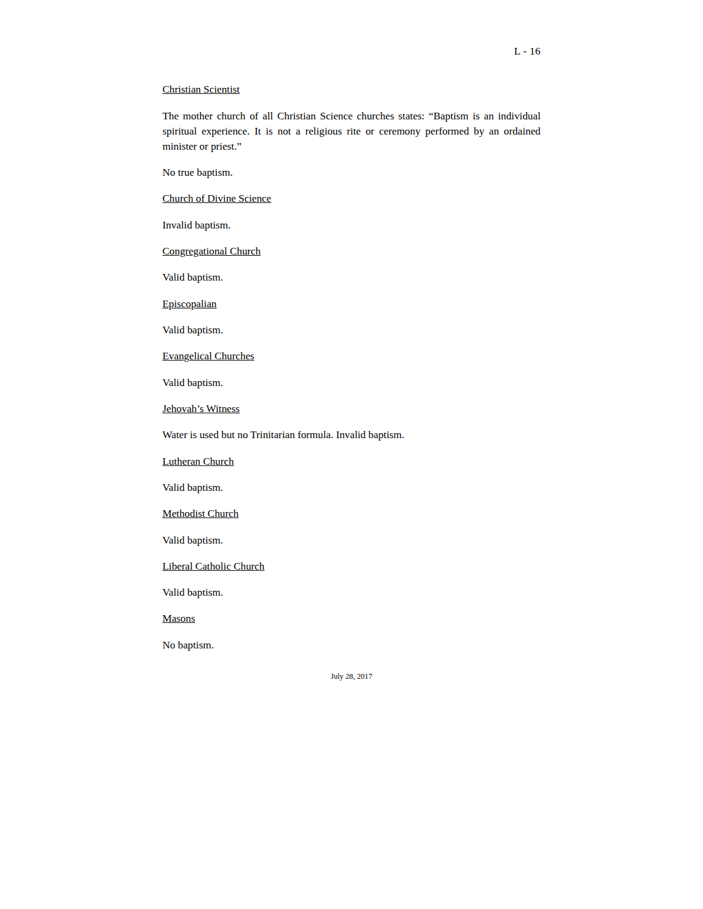L - 16
Christian Scientist
The mother church of all Christian Science churches states: “Baptism is an individual spiritual experience. It is not a religious rite or ceremony performed by an ordained minister or priest.”
No true baptism.
Church of Divine Science
Invalid baptism.
Congregational Church
Valid baptism.
Episcopalian
Valid baptism.
Evangelical Churches
Valid baptism.
Jehovah’s Witness
Water is used but no Trinitarian formula. Invalid baptism.
Lutheran Church
Valid baptism.
Methodist Church
Valid baptism.
Liberal Catholic Church
Valid baptism.
Masons
No baptism.
July 28, 2017